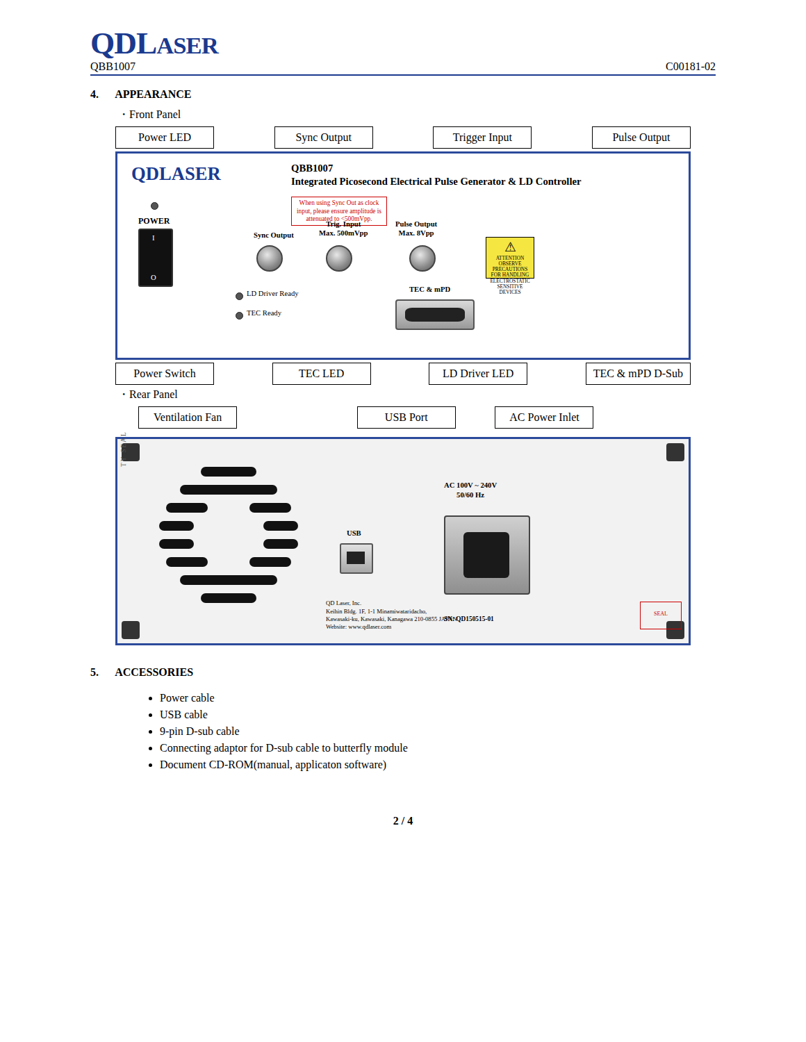QDLASER
QBB1007 C00181-02
4. APPEARANCE
・Front Panel
Power LED
Sync Output
Trigger Input
Pulse Output
QDLASER
QBB1007
Integrated Picosecond Electrical Pulse Generator & LD Controller
When using Sync Out as clock input, please ensure amplitude is attenuated to <500mVpp.
POWER
LD Driver Ready
TEC Ready
Sync Output
Trig. Input
Max. 500mVpp
Pulse Output
Max. 8Vpp
TEC & mPD
ATTENTION
OBSERVE PRECAUTIONS
FOR HANDLING
ELECTROSTATIC
SENSITIVE DEVICES
Power Switch
TEC LED
LD Driver LED
TEC & mPD D-Sub
・Rear Panel
Ventilation Fan
USB Port
AC Power Inlet
TY SEAL
USB
AC 100V ~ 240V
50/60 Hz
QD Laser, Inc.
Keihin Bldg. 1F, 1-1 Minamiwataridacho,
Kawasaki-ku, Kawasaki, Kanagawa 210-0855 JAPAN
Website: www.qdlaser.com
SN: QD150515-01
SEAL
5. ACCESSORIES
Power cable
USB cable
9-pin D-sub cable
Connecting adaptor for D-sub cable to butterfly module
Document CD-ROM(manual, applicaton software)
2 / 4